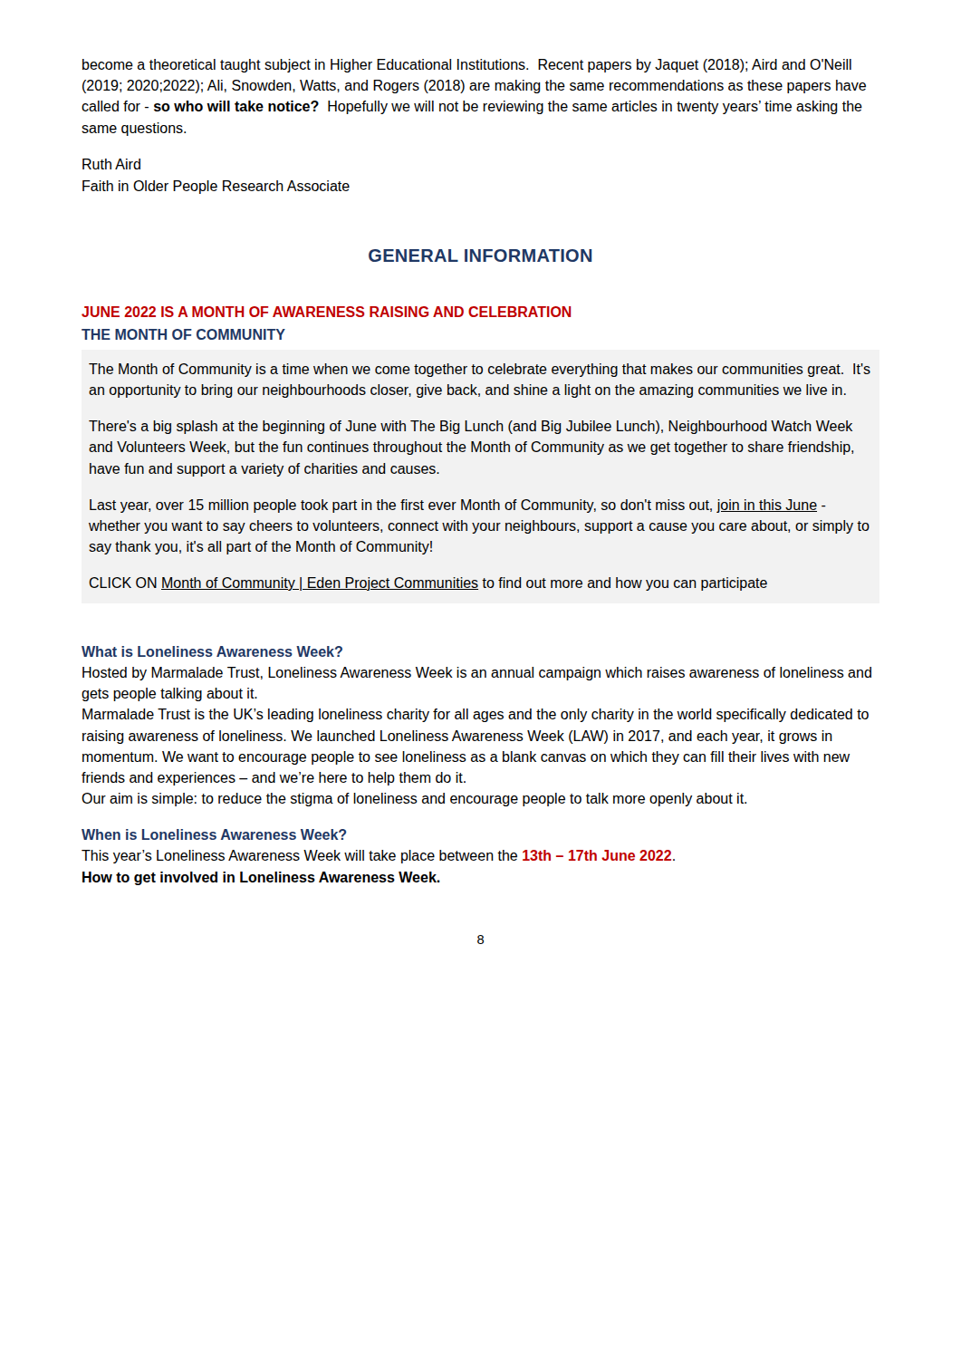become a theoretical taught subject in Higher Educational Institutions. Recent papers by Jaquet (2018); Aird and O'Neill (2019; 2020;2022); Ali, Snowden, Watts, and Rogers (2018) are making the same recommendations as these papers have called for - so who will take notice? Hopefully we will not be reviewing the same articles in twenty years’ time asking the same questions.
Ruth Aird
Faith in Older People Research Associate
GENERAL INFORMATION
JUNE 2022 IS A MONTH OF AWARENESS RAISING AND CELEBRATION
THE MONTH OF COMMUNITY
The Month of Community is a time when we come together to celebrate everything that makes our communities great. It's an opportunity to bring our neighbourhoods closer, give back, and shine a light on the amazing communities we live in.
There's a big splash at the beginning of June with The Big Lunch (and Big Jubilee Lunch), Neighbourhood Watch Week and Volunteers Week, but the fun continues throughout the Month of Community as we get together to share friendship, have fun and support a variety of charities and causes.
Last year, over 15 million people took part in the first ever Month of Community, so don't miss out, join in this June - whether you want to say cheers to volunteers, connect with your neighbours, support a cause you care about, or simply to say thank you, it's all part of the Month of Community!
CLICK ON Month of Community | Eden Project Communities to find out more and how you can participate
What is Loneliness Awareness Week?
Hosted by Marmalade Trust, Loneliness Awareness Week is an annual campaign which raises awareness of loneliness and gets people talking about it.
Marmalade Trust is the UK’s leading loneliness charity for all ages and the only charity in the world specifically dedicated to raising awareness of loneliness. We launched Loneliness Awareness Week (LAW) in 2017, and each year, it grows in momentum. We want to encourage people to see loneliness as a blank canvas on which they can fill their lives with new friends and experiences – and we’re here to help them do it.
Our aim is simple: to reduce the stigma of loneliness and encourage people to talk more openly about it.
When is Loneliness Awareness Week?
This year’s Loneliness Awareness Week will take place between the 13th – 17th June 2022.
How to get involved in Loneliness Awareness Week.
8